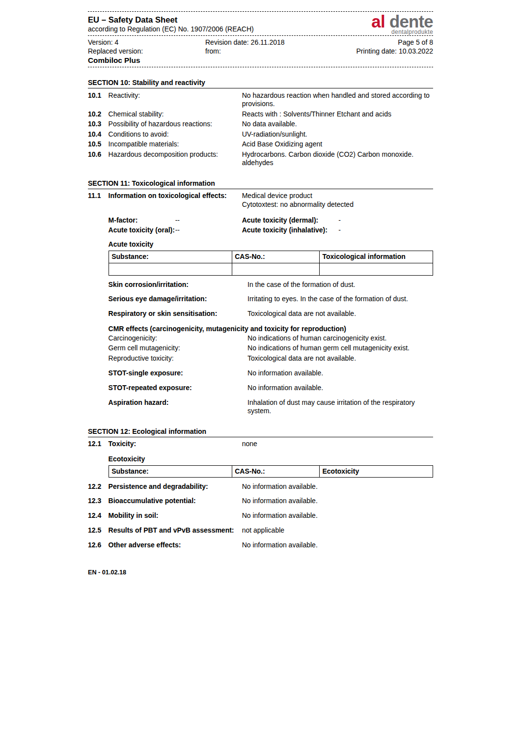al dente
dentalprodukte
EU – Safety Data Sheet
according to Regulation (EC) No. 1907/2006 (REACH)
| Version: 4 | Revision date: 26.11.2018 | Page 5 of 8 |
| Replaced version: | from: | Printing date: 10.03.2022 |
| Combiloc Plus |
SECTION 10: Stability and reactivity
| 10.1 | Reactivity: | No hazardous reaction when handled and stored according to provisions. |
| 10.2 | Chemical stability: | Reacts with : Solvents/Thinner Etchant and acids |
| 10.3 | Possibility of hazardous reactions: | No data available. |
| 10.4 | Conditions to avoid: | UV-radiation/sunlight. |
| 10.5 | Incompatible materials: | Acid Base Oxidizing agent |
| 10.6 | Hazardous decomposition products: | Hydrocarbons. Carbon dioxide (CO2) Carbon monoxide. aldehydes |
SECTION 11: Toxicological information
| 11.1 | Information on toxicological effects: | Medical device product Cytotoxtest: no abnormality detected |
| M-factor: | -- | Acute toxicity (dermal): | - |
| Acute toxicity (oral): | -- | Acute toxicity (inhalative): | - |
Acute toxicity
| Substance: | CAS-No.: | Toxicological information |
| --- | --- | --- |
| Skin corrosion/irritation: | In the case of the formation of dust. |
| Serious eye damage/irritation: | Irritating to eyes. In the case of the formation of dust. |
| Respiratory or skin sensitisation: | Toxicological data are not available. |
CMR effects (carcinogenicity, mutagenicity and toxicity for reproduction)
| Carcinogenicity: | No indications of human carcinogenicity exist. |
| Germ cell mutagenicity: | No indications of human germ cell mutagenicity exist. |
| Reproductive toxicity: | Toxicological data are not available. |
| STOT-single exposure: | No information available. |
| STOT-repeated exposure: | No information available. |
| Aspiration hazard: | Inhalation of dust may cause irritation of the respiratory system. |
SECTION 12: Ecological information
| 12.1 | Toxicity: | none |
Ecotoxicity
| Substance: | CAS-No.: | Ecotoxicity |
| --- | --- | --- |
| 12.2 | Persistence and degradability: | No information available. |
| 12.3 | Bioaccumulative potential: | No information available. |
| 12.4 | Mobility in soil: | No information available. |
| 12.5 | Results of PBT and vPvB assessment: | not applicable |
| 12.6 | Other adverse effects: | No information available. |
EN - 01.02.18